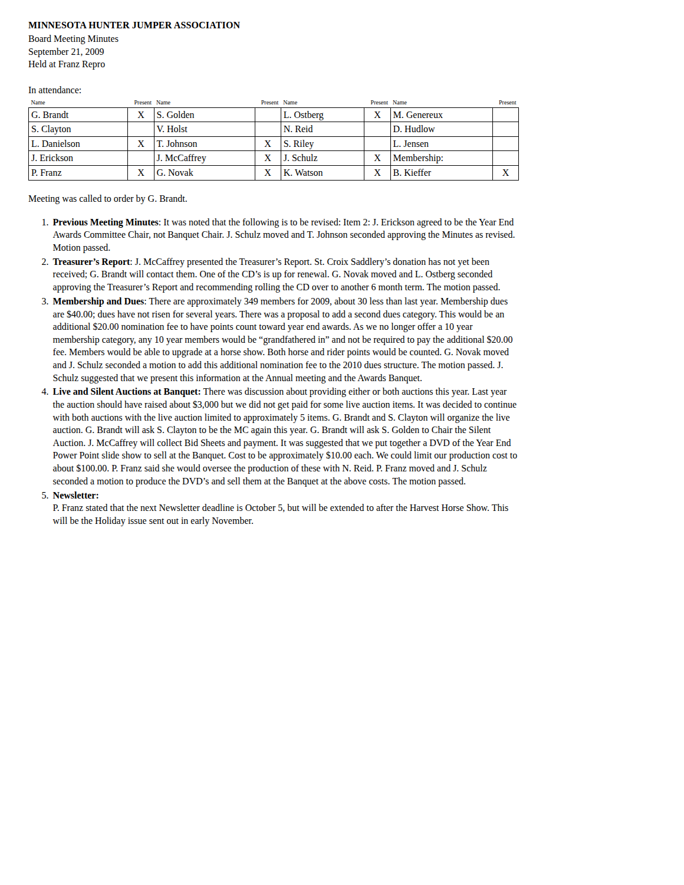MINNESOTA HUNTER JUMPER ASSOCIATION
Board Meeting Minutes
September 21, 2009
Held at Franz Repro
In attendance:
| Name | Present | Name | Present | Name | Present | Name | Present |
| --- | --- | --- | --- | --- | --- | --- | --- |
| G. Brandt | X | S. Golden | | L. Ostberg | X | M. Genereux | |
| S. Clayton | | V. Holst | | N. Reid | | D. Hudlow | |
| L. Danielson | X | T. Johnson | X | S. Riley | | L. Jensen | |
| J. Erickson | | J. McCaffrey | X | J. Schulz | X | Membership: | |
| P. Franz | X | G. Novak | X | K. Watson | X | B. Kieffer | X |
Meeting was called to order by G. Brandt.
Previous Meeting Minutes: It was noted that the following is to be revised: Item 2: J. Erickson agreed to be the Year End Awards Committee Chair, not Banquet Chair. J. Schulz moved and T. Johnson seconded approving the Minutes as revised. Motion passed.
Treasurer’s Report: J. McCaffrey presented the Treasurer’s Report. St. Croix Saddlery’s donation has not yet been received; G. Brandt will contact them. One of the CD’s is up for renewal. G. Novak moved and L. Ostberg seconded approving the Treasurer’s Report and recommending rolling the CD over to another 6 month term. The motion passed.
Membership and Dues: There are approximately 349 members for 2009, about 30 less than last year. Membership dues are $40.00; dues have not risen for several years. There was a proposal to add a second dues category. This would be an additional $20.00 nomination fee to have points count toward year end awards. As we no longer offer a 10 year membership category, any 10 year members would be “grandfathered in” and not be required to pay the additional $20.00 fee. Members would be able to upgrade at a horse show. Both horse and rider points would be counted. G. Novak moved and J. Schulz seconded a motion to add this additional nomination fee to the 2010 dues structure. The motion passed. J. Schulz suggested that we present this information at the Annual meeting and the Awards Banquet.
Live and Silent Auctions at Banquet: There was discussion about providing either or both auctions this year. Last year the auction should have raised about $3,000 but we did not get paid for some live auction items. It was decided to continue with both auctions with the live auction limited to approximately 5 items. G. Brandt and S. Clayton will organize the live auction. G. Brandt will ask S. Clayton to be the MC again this year. G. Brandt will ask S. Golden to Chair the Silent Auction. J. McCaffrey will collect Bid Sheets and payment. It was suggested that we put together a DVD of the Year End Power Point slide show to sell at the Banquet. Cost to be approximately $10.00 each. We could limit our production cost to about $100.00. P. Franz said she would oversee the production of these with N. Reid. P. Franz moved and J. Schulz seconded a motion to produce the DVD’s and sell them at the Banquet at the above costs. The motion passed.
Newsletter:
P. Franz stated that the next Newsletter deadline is October 5, but will be extended to after the Harvest Horse Show. This will be the Holiday issue sent out in early November.